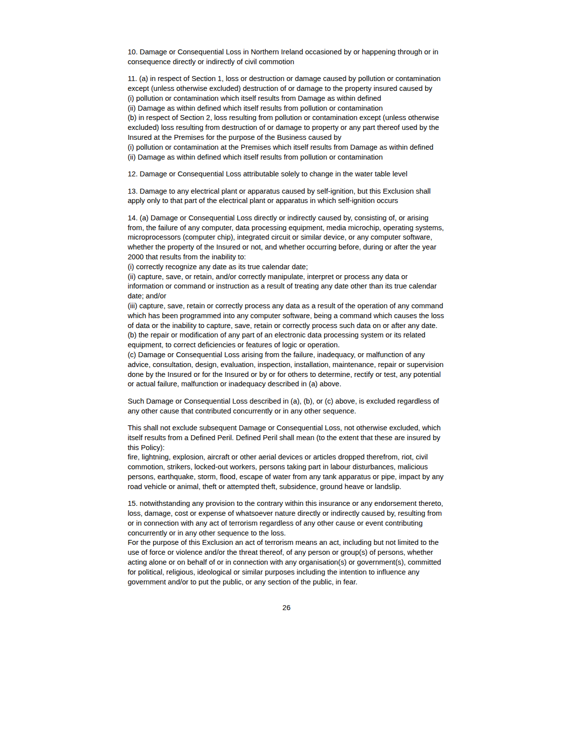10. Damage or Consequential Loss in Northern Ireland occasioned by or happening through or in consequence directly or indirectly of civil commotion
11. (a) in respect of Section 1, loss or destruction or damage caused by pollution or contamination except (unless otherwise excluded) destruction of or damage to the property insured caused by
(i) pollution or contamination which itself results from Damage as within defined
(ii) Damage as within defined which itself results from pollution or contamination
(b) in respect of Section 2, loss resulting from pollution or contamination except (unless otherwise excluded) loss resulting from destruction of or damage to property or any part thereof used by the Insured at the Premises for the purpose of the Business caused by
(i) pollution or contamination at the Premises which itself results from Damage as within defined
(ii) Damage as within defined which itself results from pollution or contamination
12. Damage or Consequential Loss attributable solely to change in the water table level
13. Damage to any electrical plant or apparatus caused by self-ignition, but this Exclusion shall apply only to that part of the electrical plant or apparatus in which self-ignition occurs
14. (a) Damage or Consequential Loss directly or indirectly caused by, consisting of, or arising from, the failure of any computer, data processing equipment, media microchip, operating systems, microprocessors (computer chip), integrated circuit or similar device, or any computer software, whether the property of the Insured or not, and whether occurring before, during or after the year 2000 that results from the inability to:
(i) correctly recognize any date as its true calendar date;
(ii) capture, save, or retain, and/or correctly manipulate, interpret or process any data or information or command or instruction as a result of treating any date other than its true calendar date; and/or
(iii) capture, save, retain or correctly process any data as a result of the operation of any command which has been programmed into any computer software, being a command which causes the loss of data or the inability to capture, save, retain or correctly process such data on or after any date.
(b) the repair or modification of any part of an electronic data processing system or its related equipment, to correct deficiencies or features of logic or operation.
(c) Damage or Consequential Loss arising from the failure, inadequacy, or malfunction of any advice, consultation, design, evaluation, inspection, installation, maintenance, repair or supervision done by the Insured or for the Insured or by or for others to determine, rectify or test, any potential or actual failure, malfunction or inadequacy described in (a) above.
Such Damage or Consequential Loss described in (a), (b), or (c) above, is excluded regardless of any other cause that contributed concurrently or in any other sequence.
This shall not exclude subsequent Damage or Consequential Loss, not otherwise excluded, which itself results from a Defined Peril. Defined Peril shall mean (to the extent that these are insured by this Policy):
fire, lightning, explosion, aircraft or other aerial devices or articles dropped therefrom, riot, civil commotion, strikers, locked-out workers, persons taking part in labour disturbances, malicious persons, earthquake, storm, flood, escape of water from any tank apparatus or pipe, impact by any road vehicle or animal, theft or attempted theft, subsidence, ground heave or landslip.
15. notwithstanding any provision to the contrary within this insurance or any endorsement thereto, loss, damage, cost or expense of whatsoever nature directly or indirectly caused by, resulting from or in connection with any act of terrorism regardless of any other cause or event contributing concurrently or in any other sequence to the loss.
For the purpose of this Exclusion an act of terrorism means an act, including but not limited to the use of force or violence and/or the threat thereof, of any person or group(s) of persons, whether acting alone or on behalf of or in connection with any organisation(s) or government(s), committed for political, religious, ideological or similar purposes including the intention to influence any government and/or to put the public, or any section of the public, in fear.
26